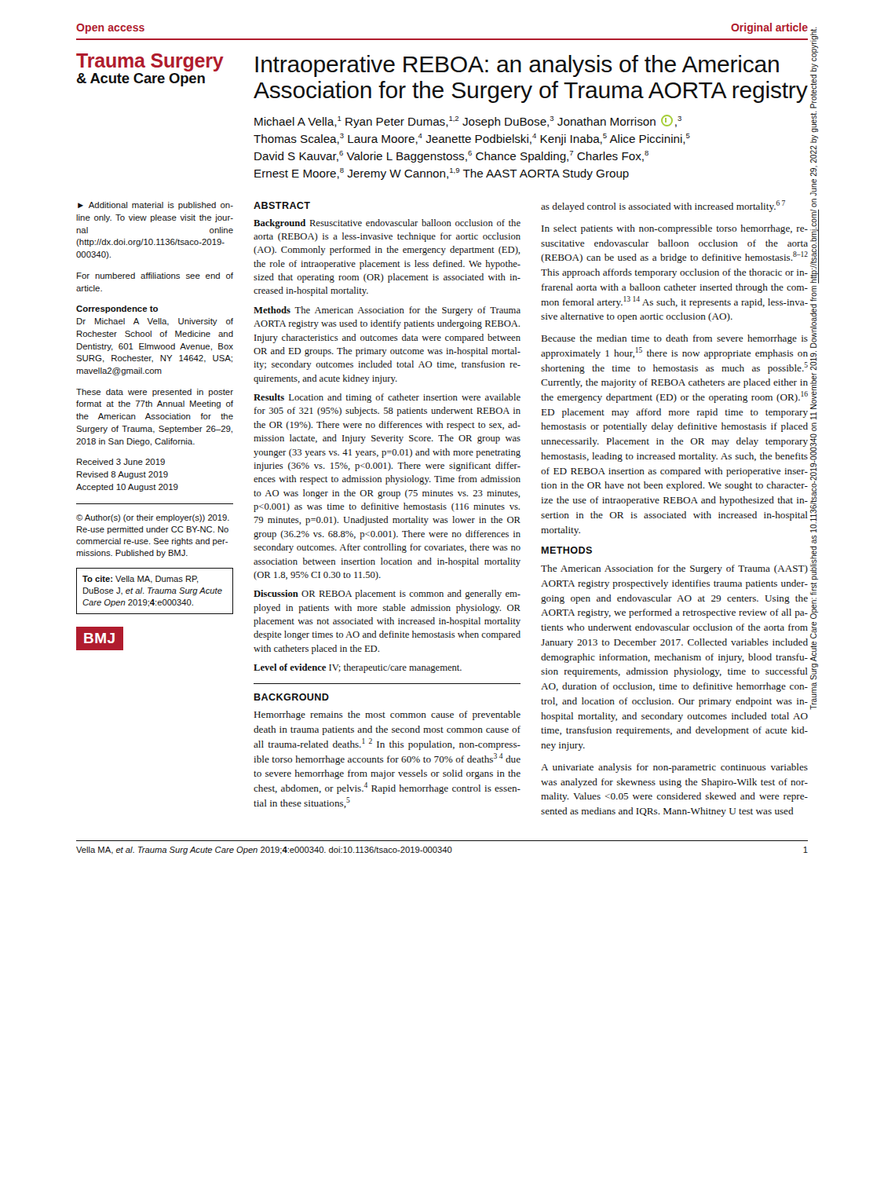Trauma Surg Acute Care Open: first published as 10.1136/tsaco-2019-000340 on 11 November 2019. Downloaded from http://tsaco.bmj.com/ on June 29, 2022 by guest. Protected by copyright.
Open access
Original article
Trauma Surgery & Acute Care Open
Intraoperative REBOA: an analysis of the American Association for the Surgery of Trauma AORTA registry
Michael A Vella,1 Ryan Peter Dumas,1,2 Joseph DuBose,3 Jonathan Morrison ,3
Thomas Scalea,3 Laura Moore,4 Jeanette Podbielski,4 Kenji Inaba,5 Alice Piccinini,5
David S Kauvar,6 Valorie L Baggenstoss,6 Chance Spalding,7 Charles Fox,8
Ernest E Moore,8 Jeremy W Cannon,1,9 The AAST AORTA Study Group
► Additional material is published online only. To view please visit the journal online (http://dx.doi.org/10.1136/tsaco-2019-000340).
For numbered affiliations see end of article.
Correspondence to
Dr Michael A Vella, University of Rochester School of Medicine and Dentistry, 601 Elmwood Avenue, Box SURG, Rochester, NY 14642, USA; mavella2@gmail.com
These data were presented in poster format at the 77th Annual Meeting of the American Association for the Surgery of Trauma, September 26–29, 2018 in San Diego, California.
Received 3 June 2019
Revised 8 August 2019
Accepted 10 August 2019
© Author(s) (or their employer(s)) 2019. Re-use permitted under CC BY-NC. No commercial re-use. See rights and permissions. Published by BMJ.
To cite: Vella MA, Dumas RP, DuBose J, et al. Trauma Surg Acute Care Open 2019;4:e000340.
BMJ
Abstract
Background Resuscitative endovascular balloon occlusion of the aorta (REBOA) is a less-invasive technique for aortic occlusion (AO). Commonly performed in the emergency department (ED), the role of intraoperative placement is less defined. We hypothesized that operating room (OR) placement is associated with increased in-hospital mortality.
Methods The American Association for the Surgery of Trauma AORTA registry was used to identify patients undergoing REBOA. Injury characteristics and outcomes data were compared between OR and ED groups. The primary outcome was in-hospital mortality; secondary outcomes included total AO time, transfusion requirements, and acute kidney injury.
Results Location and timing of catheter insertion were available for 305 of 321 (95%) subjects. 58 patients underwent REBOA in the OR (19%). There were no differences with respect to sex, admission lactate, and Injury Severity Score. The OR group was younger (33 years vs. 41 years, p=0.01) and with more penetrating injuries (36% vs. 15%, p<0.001). There were significant differences with respect to admission physiology. Time from admission to AO was longer in the OR group (75 minutes vs. 23 minutes, p<0.001) as was time to definitive hemostasis (116 minutes vs. 79 minutes, p=0.01). Unadjusted mortality was lower in the OR group (36.2% vs. 68.8%, p<0.001). There were no differences in secondary outcomes. After controlling for covariates, there was no association between insertion location and in-hospital mortality (OR 1.8, 95% CI 0.30 to 11.50).
Discussion OR REBOA placement is common and generally employed in patients with more stable admission physiology. OR placement was not associated with increased in-hospital mortality despite longer times to AO and definite hemostasis when compared with catheters placed in the ED.
Level of evidence IV; therapeutic/care management.
Background
Hemorrhage remains the most common cause of preventable death in trauma patients and the second most common cause of all trauma-related deaths.1 2 In this population, non-compressible torso hemorrhage accounts for 60% to 70% of deaths3 4 due to severe hemorrhage from major vessels or solid organs in the chest, abdomen, or pelvis.4 Rapid hemorrhage control is essential in these situations,5
as delayed control is associated with increased mortality.6 7
In select patients with non-compressible torso hemorrhage, resuscitative endovascular balloon occlusion of the aorta (REBOA) can be used as a bridge to definitive hemostasis.8–12 This approach affords temporary occlusion of the thoracic or infrarenal aorta with a balloon catheter inserted through the common femoral artery.13 14 As such, it represents a rapid, less-invasive alternative to open aortic occlusion (AO).
Because the median time to death from severe hemorrhage is approximately 1 hour,15 there is now appropriate emphasis on shortening the time to hemostasis as much as possible.5 Currently, the majority of REBOA catheters are placed either in the emergency department (ED) or the operating room (OR).16 ED placement may afford more rapid time to temporary hemostasis or potentially delay definitive hemostasis if placed unnecessarily. Placement in the OR may delay temporary hemostasis, leading to increased mortality. As such, the benefits of ED REBOA insertion as compared with perioperative insertion in the OR have not been explored. We sought to characterize the use of intraoperative REBOA and hypothesized that insertion in the OR is associated with increased in-hospital mortality.
Methods
The American Association for the Surgery of Trauma (AAST) AORTA registry prospectively identifies trauma patients undergoing open and endovascular AO at 29 centers. Using the AORTA registry, we performed a retrospective review of all patients who underwent endovascular occlusion of the aorta from January 2013 to December 2017. Collected variables included demographic information, mechanism of injury, blood transfusion requirements, admission physiology, time to successful AO, duration of occlusion, time to definitive hemorrhage control, and location of occlusion. Our primary endpoint was in-hospital mortality, and secondary outcomes included total AO time, transfusion requirements, and development of acute kidney injury.
A univariate analysis for non-parametric continuous variables was analyzed for skewness using the Shapiro-Wilk test of normality. Values <0.05 were considered skewed and were represented as medians and IQRs. Mann-Whitney U test was used
Vella MA, et al. Trauma Surg Acute Care Open 2019;4:e000340. doi:10.1136/tsaco-2019-000340
1